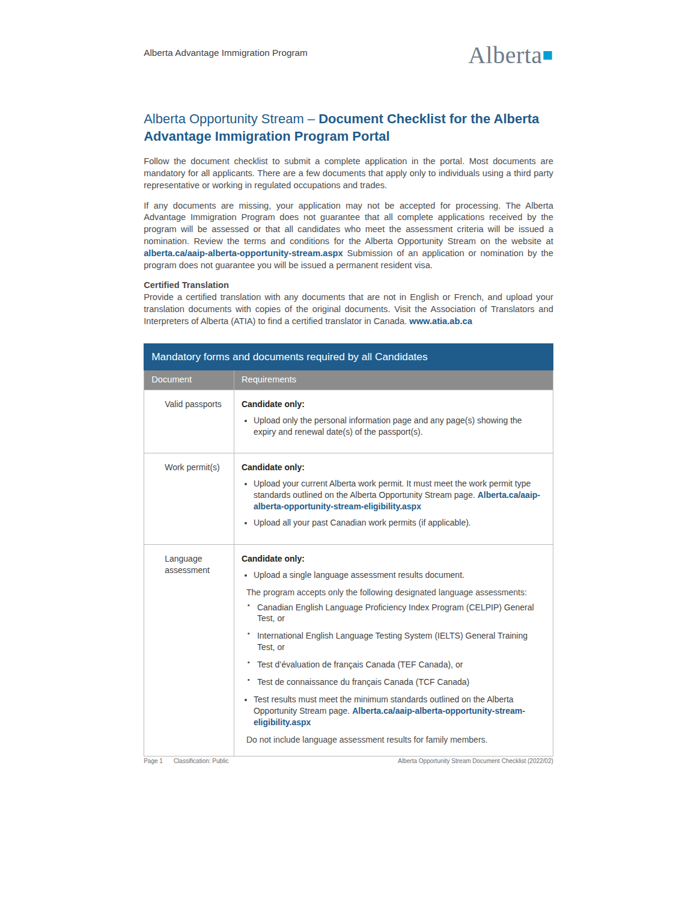Alberta Advantage Immigration Program
Alberta■
Alberta Opportunity Stream – Document Checklist for the Alberta Advantage Immigration Program Portal
Follow the document checklist to submit a complete application in the portal. Most documents are mandatory for all applicants. There are a few documents that apply only to individuals using a third party representative or working in regulated occupations and trades.
If any documents are missing, your application may not be accepted for processing. The Alberta Advantage Immigration Program does not guarantee that all complete applications received by the program will be assessed or that all candidates who meet the assessment criteria will be issued a nomination. Review the terms and conditions for the Alberta Opportunity Stream on the website at alberta.ca/aaip-alberta-opportunity-stream.aspx Submission of an application or nomination by the program does not guarantee you will be issued a permanent resident visa.
Certified Translation
Provide a certified translation with any documents that are not in English or French, and upload your translation documents with copies of the original documents. Visit the Association of Translators and Interpreters of Alberta (ATIA) to find a certified translator in Canada. www.atia.ab.ca
| Mandatory forms and documents required by all Candidates |
| --- |
| Document | Requirements |
| Valid passports | Candidate only: Upload only the personal information page and any page(s) showing the expiry and renewal date(s) of the passport(s). |
| Work permit(s) | Candidate only: Upload your current Alberta work permit. It must meet the work permit type standards outlined on the Alberta Opportunity Stream page. Alberta.ca/aaip-alberta-opportunity-stream-eligibility.aspx Upload all your past Canadian work permits (if applicable). |
| Language assessment | Candidate only: Upload a single language assessment results document. The program accepts only the following designated language assessments: Canadian English Language Proficiency Index Program (CELPIP) General Test, or International English Language Testing System (IELTS) General Training Test, or Test d’évaluation de français Canada (TEF Canada), or Test de connaissance du français Canada (TCF Canada) Test results must meet the minimum standards outlined on the Alberta Opportunity Stream page. Alberta.ca/aaip-alberta-opportunity-stream-eligibility.aspx Do not include language assessment results for family members. |
Page 1 Classification: Public
Alberta Opportunity Stream Document Checklist (2022/02)